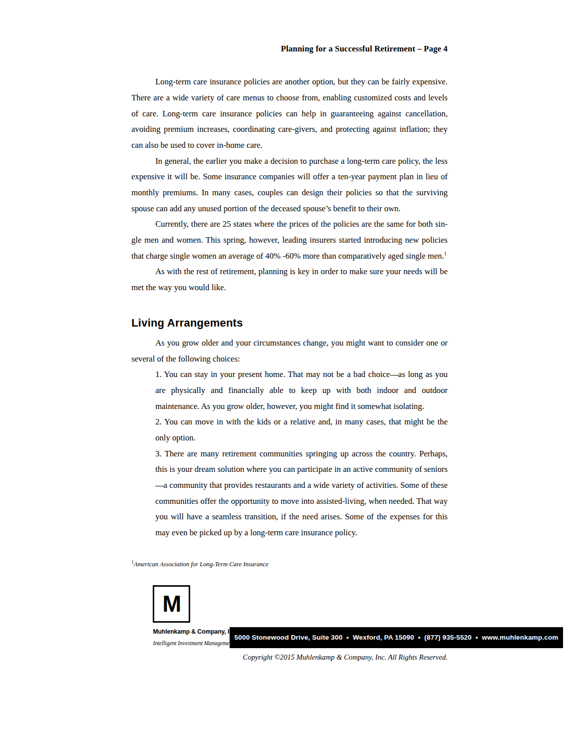Planning for a Successful Retirement – Page 4
Long-term care insurance policies are another option, but they can be fairly expensive. There are a wide variety of care menus to choose from, enabling customized costs and levels of care. Long-term care insurance policies can help in guaranteeing against cancellation, avoiding premium increases, coordinating care-givers, and protecting against inflation; they can also be used to cover in-home care.
In general, the earlier you make a decision to purchase a long-term care policy, the less expensive it will be. Some insurance companies will offer a ten-year payment plan in lieu of monthly premiums. In many cases, couples can design their policies so that the surviving spouse can add any unused portion of the deceased spouse’s benefit to their own.
Currently, there are 25 states where the prices of the policies are the same for both single men and women. This spring, however, leading insurers started introducing new policies that charge single women an average of 40% -60% more than comparatively aged single men.1
As with the rest of retirement, planning is key in order to make sure your needs will be met the way you would like.
Living Arrangements
As you grow older and your circumstances change, you might want to consider one or several of the following choices:
1. You can stay in your present home. That may not be a bad choice—as long as you are physically and financially able to keep up with both indoor and outdoor maintenance. As you grow older, however, you might find it somewhat isolating.
2. You can move in with the kids or a relative and, in many cases, that might be the only option.
3. There are many retirement communities springing up across the country. Perhaps, this is your dream solution where you can participate in an active community of seniors—a community that provides restaurants and a wide variety of activities. Some of these communities offer the opportunity to move into assisted-living, when needed. That way you will have a seamless transition, if the need arises. Some of the expenses for this may even be picked up by a long-term care insurance policy.
1American Association for Long-Term Care Insurance
M
Muhlenkamp & Company, Inc.
Intelligent Investment Management
5000 Stonewood Drive, Suite 300 • Wexford, PA 15090 • (877) 935-5520 • www.muhlenkamp.com
Copyright ©2015 Muhlenkamp & Company, Inc. All Rights Reserved.